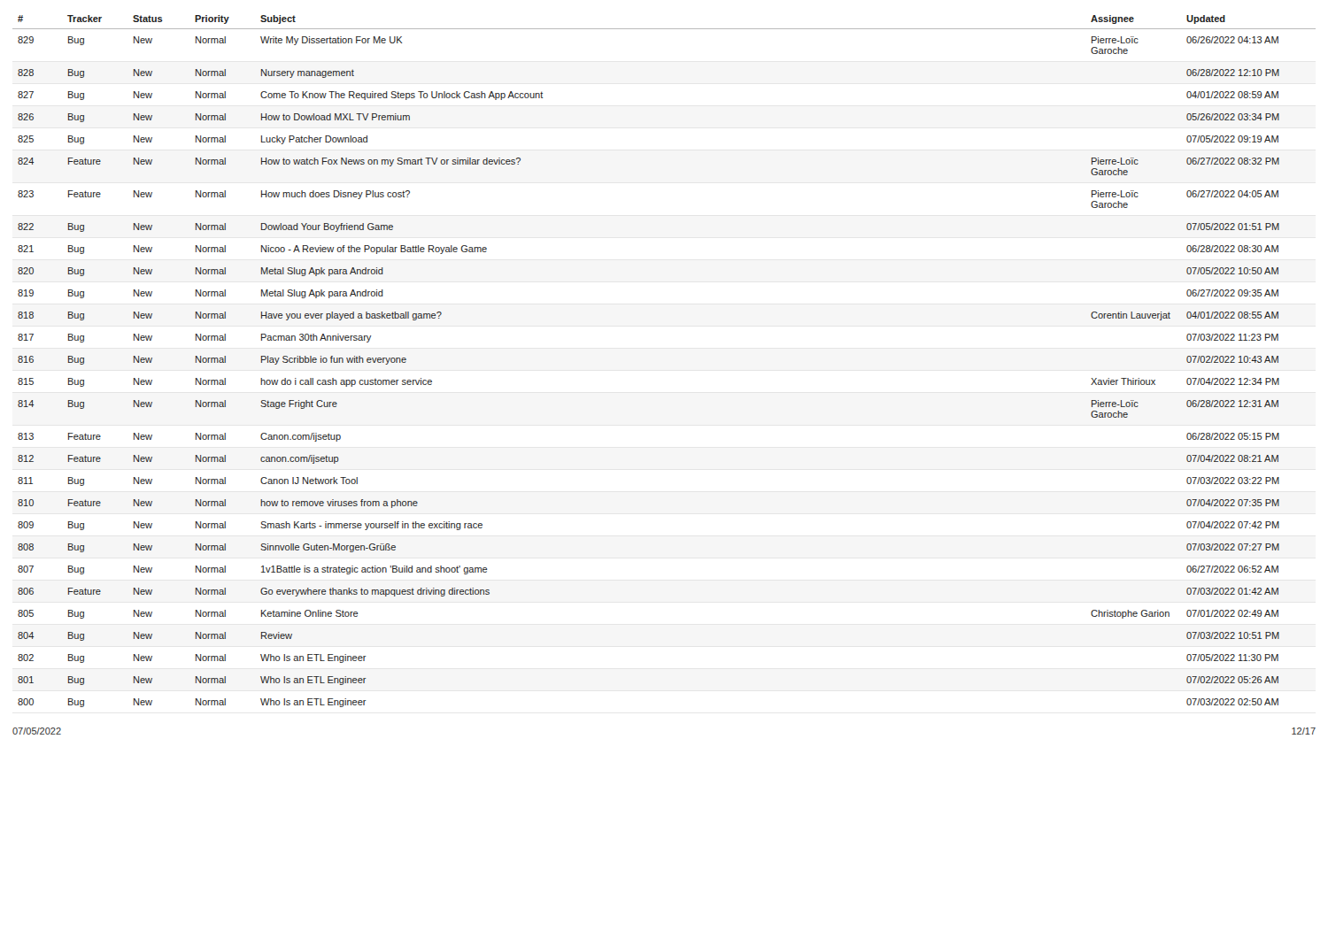| # | Tracker | Status | Priority | Subject | Assignee | Updated |
| --- | --- | --- | --- | --- | --- | --- |
| 829 | Bug | New | Normal | Write My Dissertation For Me UK | Pierre-Loïc Garoche | 06/26/2022 04:13 AM |
| 828 | Bug | New | Normal | Nursery management | | 06/28/2022 12:10 PM |
| 827 | Bug | New | Normal | Come To Know The Required Steps To Unlock Cash App Account | | 04/01/2022 08:59 AM |
| 826 | Bug | New | Normal | How to Dowload MXL TV Premium | | 05/26/2022 03:34 PM |
| 825 | Bug | New | Normal | Lucky Patcher Download | | 07/05/2022 09:19 AM |
| 824 | Feature | New | Normal | How to watch Fox News on my Smart TV or similar devices? | Pierre-Loïc Garoche | 06/27/2022 08:32 PM |
| 823 | Feature | New | Normal | How much does Disney Plus cost? | Pierre-Loïc Garoche | 06/27/2022 04:05 AM |
| 822 | Bug | New | Normal | Dowload Your Boyfriend Game | | 07/05/2022 01:51 PM |
| 821 | Bug | New | Normal | Nicoo - A Review of the Popular Battle Royale Game | | 06/28/2022 08:30 AM |
| 820 | Bug | New | Normal | Metal Slug Apk para Android | | 07/05/2022 10:50 AM |
| 819 | Bug | New | Normal | Metal Slug Apk para Android | | 06/27/2022 09:35 AM |
| 818 | Bug | New | Normal | Have you ever played a basketball game? | Corentin Lauverjat | 04/01/2022 08:55 AM |
| 817 | Bug | New | Normal | Pacman 30th Anniversary | | 07/03/2022 11:23 PM |
| 816 | Bug | New | Normal | Play Scribble io fun with everyone | | 07/02/2022 10:43 AM |
| 815 | Bug | New | Normal | how do i call cash app customer service | Xavier Thirioux | 07/04/2022 12:34 PM |
| 814 | Bug | New | Normal | Stage Fright Cure | Pierre-Loïc Garoche | 06/28/2022 12:31 AM |
| 813 | Feature | New | Normal | Canon.com/ijsetup | | 06/28/2022 05:15 PM |
| 812 | Feature | New | Normal | canon.com/ijsetup | | 07/04/2022 08:21 AM |
| 811 | Bug | New | Normal | Canon IJ Network Tool | | 07/03/2022 03:22 PM |
| 810 | Feature | New | Normal | how to remove viruses from a phone | | 07/04/2022 07:35 PM |
| 809 | Bug | New | Normal | Smash Karts - immerse yourself in the exciting race | | 07/04/2022 07:42 PM |
| 808 | Bug | New | Normal | Sinnvolle Guten-Morgen-Grüße | | 07/03/2022 07:27 PM |
| 807 | Bug | New | Normal | 1v1Battle is a strategic action 'Build and shoot' game | | 06/27/2022 06:52 AM |
| 806 | Feature | New | Normal | Go everywhere thanks to mapquest driving directions | | 07/03/2022 01:42 AM |
| 805 | Bug | New | Normal | Ketamine Online Store | Christophe Garion | 07/01/2022 02:49 AM |
| 804 | Bug | New | Normal | Review | | 07/03/2022 10:51 PM |
| 802 | Bug | New | Normal | Who Is an ETL Engineer | | 07/05/2022 11:30 PM |
| 801 | Bug | New | Normal | Who Is an ETL Engineer | | 07/02/2022 05:26 AM |
| 800 | Bug | New | Normal | Who Is an ETL Engineer | | 07/03/2022 02:50 AM |
07/05/2022 12/17